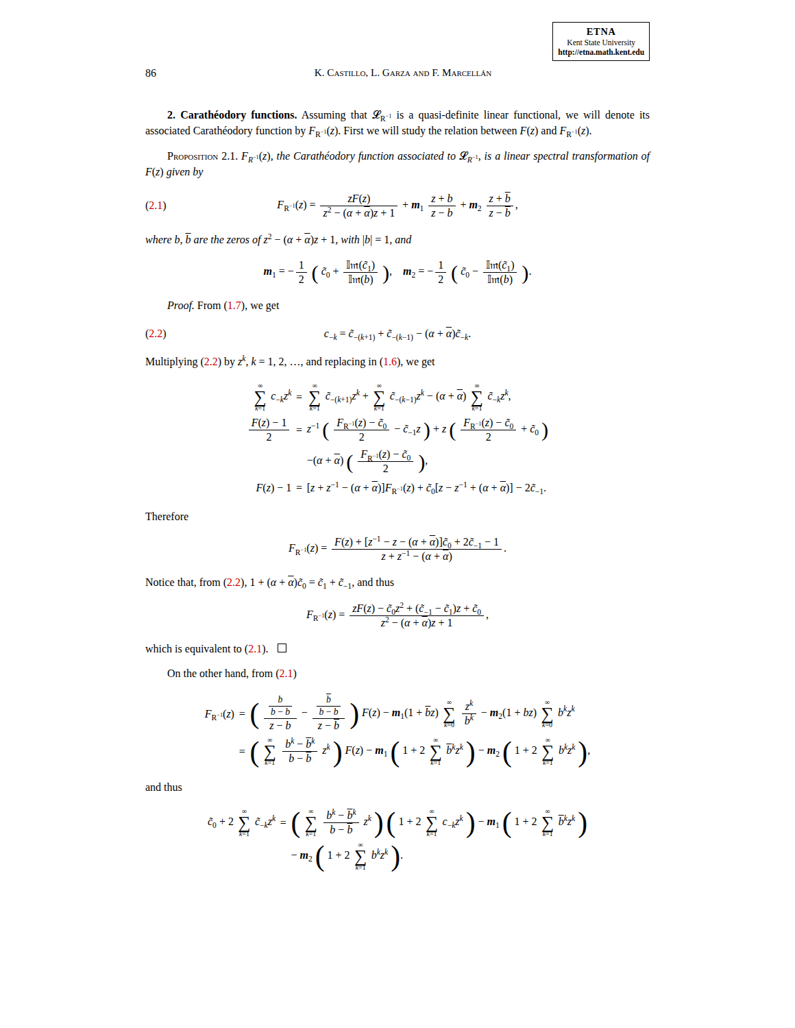ETNA
Kent State University
http://etna.math.kent.edu
86
K. Castillo, L. Garza and F. Marcellán
2. Carathéodory functions. Assuming that 𝓛R−1 is a quasi-definite linear functional, we will denote its associated Carathéodory function by FR−1(z). First we will study the relation between F(z) and FR−1(z).
Proposition 2.1. FR−1(z), the Carathéodory function associated to 𝓛R−1, is a linear spectral transformation of F(z) given by
(2.1) FR−1(z) = zF(z) z2 − (α + α)z + 1 + m1 z + b z − b + m2 z + b z − b,
where b, b are the zeros of z2 − (α + α)z + 1, with |b| = 1, and
m1 = −12 ( c̃0 + 𝕀𝔪(c̃1) 𝕀𝔪(b) ), m2 = −12 ( c̃0 − 𝕀𝔪(c̃1) 𝕀𝔪(b) ).
Proof. From (1.7), we get
(2.2) c−k = c̃−(k+1) + c̃−(k−1) − (α + α)c̃−k.
Multiplying (2.2) by zk, k = 1, 2, …, and replacing in (1.6), we get
| ∞ ∑ k =1 c − k z k | = | ∞ ∑ k =1 c̃ −( k +1) z k + ∞ ∑ k =1 c̃ −( k −1) z k − ( α + α ) ∞ ∑ k =1 c̃ − k z k , |
| F ( z ) − 1 2 | = | z −1 ( F R −1 ( z ) − c̃ 0 2 − c̃ −1 z ) + z ( F R −1 ( z ) − c̃ 0 2 + c̃ 0 ) |
| | | −( α + α ) ( F R −1 ( z ) − c̃ 0 2 ) , |
| F ( z ) − 1 | = | [ z + z −1 − ( α + α )] F R −1 ( z ) + c̃ 0 [ z − z −1 + ( α + α )] − 2 c̃ −1 . |
Therefore
FR−1(z) = F(z) + [z−1 − z − (α + α)]c̃0 + 2c̃−1 − 1 z + z−1 − (α + α) .
Notice that, from (2.2), 1 + (α + α)c̃0 = c̃1 + c̃−1, and thus
FR−1(z) = zF(z) − c̃0z2 + (c̃−1 − c̃1)z + c̃0 z2 − (α + α)z + 1 ,
which is equivalent to (2.1).
On the other hand, from (2.1)
| F R −1 ( z ) | = | ( b b − b z − b − b b − b z − b ) F ( z ) − m 1 (1 + b z ) ∞ ∑ k =0 z k b k − m 2 (1 + bz ) ∞ ∑ k =0 b k z k |
| | = | ( ∞ ∑ k =1 b k − b k b − b z k ) F ( z ) − m 1 ( 1 + 2 ∞ ∑ k =1 b k z k ) − m 2 ( 1 + 2 ∞ ∑ k =1 b k z k ) , |
and thus
| c̃ 0 + 2 ∞ ∑ k =1 c̃ − k z k | = | ( ∞ ∑ k =1 b k − b k b − b z k ) ( 1 + 2 ∞ ∑ k =1 c − k z k ) − m 1 ( 1 + 2 ∞ ∑ k =1 b k z k ) |
| | | − m 2 ( 1 + 2 ∞ ∑ k =1 b k z k ) . |